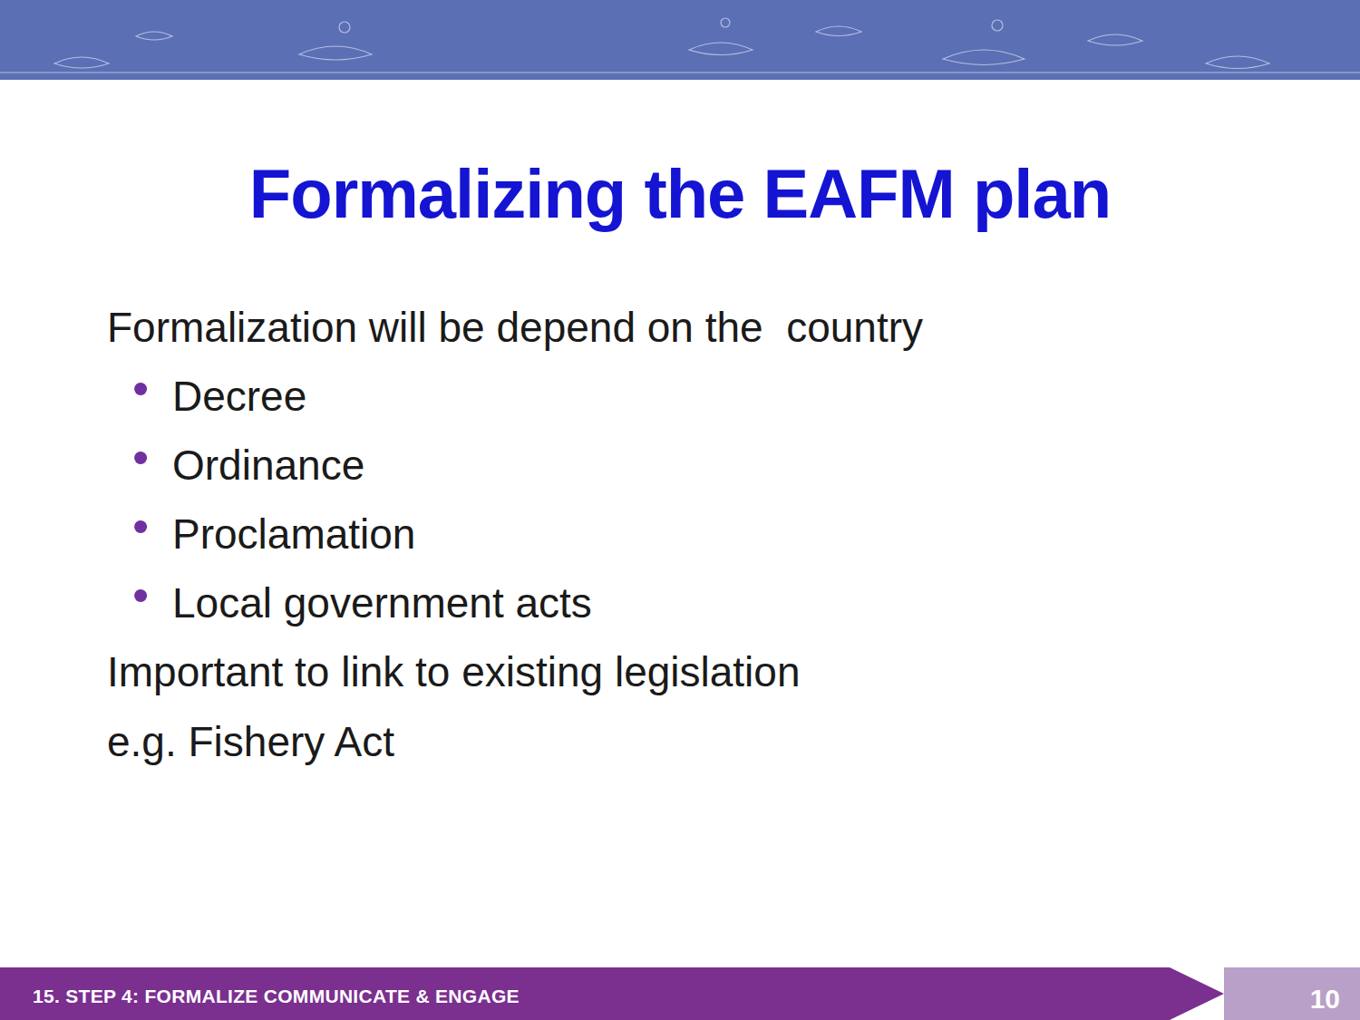Formalizing the EAFM plan
Formalization will be depend on the country
Decree
Ordinance
Proclamation
Local government acts
Important to link to existing legislation
e.g. Fishery Act
15. STEP 4: FORMALIZE COMMUNICATE & ENGAGE
10